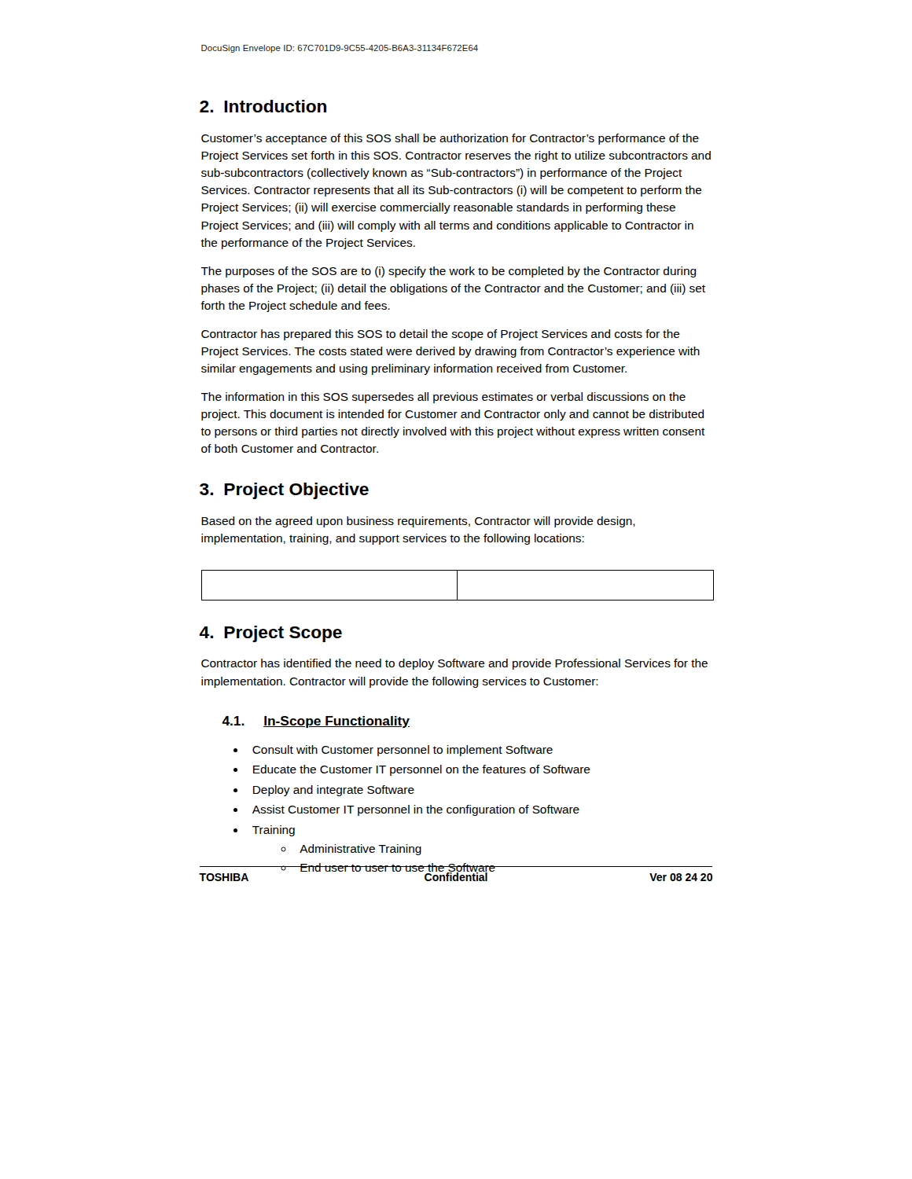DocuSign Envelope ID: 67C701D9-9C55-4205-B6A3-31134F672E64
2. Introduction
Customer’s acceptance of this SOS shall be authorization for Contractor’s performance of the Project Services set forth in this SOS. Contractor reserves the right to utilize subcontractors and sub-subcontractors (collectively known as “Sub-contractors”) in performance of the Project Services. Contractor represents that all its Sub-contractors (i) will be competent to perform the Project Services; (ii) will exercise commercially reasonable standards in performing these Project Services; and (iii) will comply with all terms and conditions applicable to Contractor in the performance of the Project Services.
The purposes of the SOS are to (i) specify the work to be completed by the Contractor during phases of the Project; (ii) detail the obligations of the Contractor and the Customer; and (iii) set forth the Project schedule and fees.
Contractor has prepared this SOS to detail the scope of Project Services and costs for the Project Services. The costs stated were derived by drawing from Contractor’s experience with similar engagements and using preliminary information received from Customer.
The information in this SOS supersedes all previous estimates or verbal discussions on the project. This document is intended for Customer and Contractor only and cannot be distributed to persons or third parties not directly involved with this project without express written consent of both Customer and Contractor.
3. Project Objective
Based on the agreed upon business requirements, Contractor will provide design, implementation, training, and support services to the following locations:
4. Project Scope
Contractor has identified the need to deploy Software and provide Professional Services for the implementation. Contractor will provide the following services to Customer:
4.1. In-Scope Functionality
Consult with Customer personnel to implement Software
Educate the Customer IT personnel on the features of Software
Deploy and integrate Software
Assist Customer IT personnel in the configuration of Software
Training
Administrative Training
End user to user to use the Software
TOSHIBA
Confidential
Ver 08 24 20